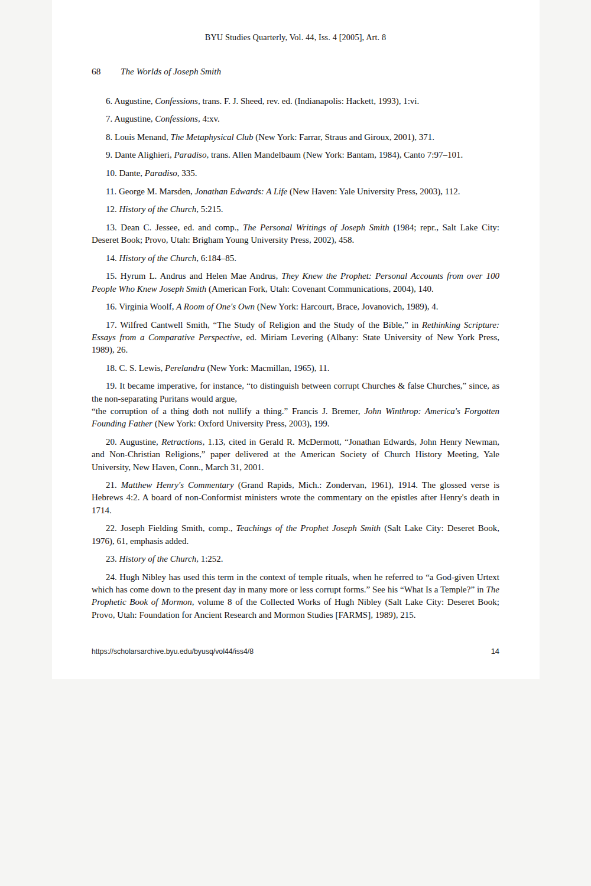BYU Studies Quarterly, Vol. 44, Iss. 4 [2005], Art. 8
68 The Worlds of Joseph Smith
Augustine, Confessions, trans. F. J. Sheed, rev. ed. (Indianapolis: Hackett, 1993), 1:vi.
Augustine, Confessions, 4:xv.
Louis Menand, The Metaphysical Club (New York: Farrar, Straus and Giroux, 2001), 371.
Dante Alighieri, Paradiso, trans. Allen Mandelbaum (New York: Bantam, 1984), Canto 7:97–101.
Dante, Paradiso, 335.
George M. Marsden, Jonathan Edwards: A Life (New Haven: Yale University Press, 2003), 112.
History of the Church, 5:215.
Dean C. Jessee, ed. and comp., The Personal Writings of Joseph Smith (1984; repr., Salt Lake City: Deseret Book; Provo, Utah: Brigham Young University Press, 2002), 458.
History of the Church, 6:184–85.
Hyrum L. Andrus and Helen Mae Andrus, They Knew the Prophet: Personal Accounts from over 100 People Who Knew Joseph Smith (American Fork, Utah: Covenant Communications, 2004), 140.
Virginia Woolf, A Room of One's Own (New York: Harcourt, Brace, Jovanovich, 1989), 4.
Wilfred Cantwell Smith, “The Study of Religion and the Study of the Bible,” in Rethinking Scripture: Essays from a Comparative Perspective, ed. Miriam Levering (Albany: State University of New York Press, 1989), 26.
C. S. Lewis, Perelandra (New York: Macmillan, 1965), 11.
It became imperative, for instance, “to distinguish between corrupt Churches & false Churches,” since, as the non-separating Puritans would argue, “the corruption of a thing doth not nullify a thing.” Francis J. Bremer, John Winthrop: America's Forgotten Founding Father (New York: Oxford University Press, 2003), 199.
Augustine, Retractions, 1.13, cited in Gerald R. McDermott, “Jonathan Edwards, John Henry Newman, and Non-Christian Religions,” paper delivered at the American Society of Church History Meeting, Yale University, New Haven, Conn., March 31, 2001.
Matthew Henry's Commentary (Grand Rapids, Mich.: Zondervan, 1961), 1914. The glossed verse is Hebrews 4:2. A board of non-Conformist ministers wrote the commentary on the epistles after Henry's death in 1714.
Joseph Fielding Smith, comp., Teachings of the Prophet Joseph Smith (Salt Lake City: Deseret Book, 1976), 61, emphasis added.
History of the Church, 1:252.
Hugh Nibley has used this term in the context of temple rituals, when he referred to “a God-given Urtext which has come down to the present day in many more or less corrupt forms.” See his “What Is a Temple?” in The Prophetic Book of Mormon, volume 8 of the Collected Works of Hugh Nibley (Salt Lake City: Deseret Book; Provo, Utah: Foundation for Ancient Research and Mormon Studies [FARMS], 1989), 215.
https://scholarsarchive.byu.edu/byusq/vol44/iss4/8 14